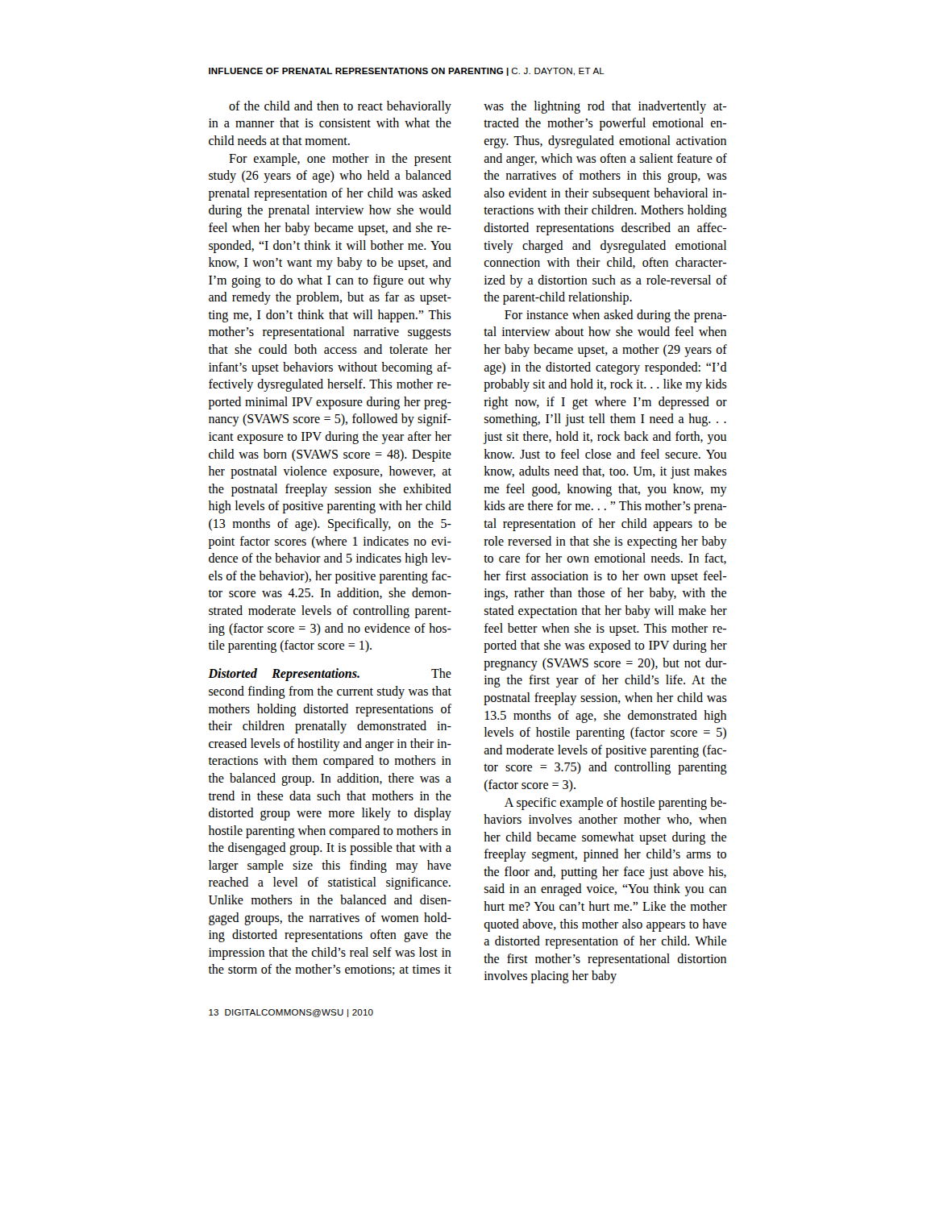INFLUENCE OF PRENATAL REPRESENTATIONS ON PARENTING|C. J. DAYTON, ET AL
of the child and then to react behaviorally in a manner that is consistent with what the child needs at that moment.
For example, one mother in the present study (26 years of age) who held a balanced prenatal representation of her child was asked during the prenatal interview how she would feel when her baby became upset, and she responded, “I don’t think it will bother me. You know, I won’t want my baby to be upset, and I’m going to do what I can to figure out why and remedy the problem, but as far as upsetting me, I don’t think that will happen.” This mother’s representational narrative suggests that she could both access and tolerate her infant’s upset behaviors without becoming affectively dysregulated herself. This mother reported minimal IPV exposure during her pregnancy (SVAWS score = 5), followed by significant exposure to IPV during the year after her child was born (SVAWS score = 48). Despite her postnatal violence exposure, however, at the postnatal freeplay session she exhibited high levels of positive parenting with her child (13 months of age). Specifically, on the 5-point factor scores (where 1 indicates no evidence of the behavior and 5 indicates high levels of the behavior), her positive parenting factor score was 4.25. In addition, she demonstrated moderate levels of controlling parenting (factor score = 3) and no evidence of hostile parenting (factor score = 1).
Distorted Representations. The second finding from the current study was that mothers holding distorted representations of their children prenatally demonstrated increased levels of hostility and anger in their interactions with them compared to mothers in the balanced group. In addition, there was a trend in these data such that mothers in the distorted group were more likely to display hostile parenting when compared to mothers in the disengaged group. It is possible that with a larger sample size this finding may have reached a level of statistical significance. Unlike mothers in the balanced and disengaged groups, the narratives of women holding distorted representations often gave the impression that the child’s real self was lost in the storm of the mother’s emotions; at times it was the lightning rod that inadvertently attracted the mother’s powerful emotional energy. Thus, dysregulated emotional activation and anger, which was often a salient feature of the narratives of mothers in this group, was also evident in their subsequent behavioral interactions with their children. Mothers holding distorted representations described an affectively charged and dysregulated emotional connection with their child, often characterized by a distortion such as a role-reversal of the parent-child relationship.
For instance when asked during the prenatal interview about how she would feel when her baby became upset, a mother (29 years of age) in the distorted category responded: “I’d probably sit and hold it, rock it. . . like my kids right now, if I get where I’m depressed or something, I’ll just tell them I need a hug. . . just sit there, hold it, rock back and forth, you know. Just to feel close and feel secure. You know, adults need that, too. Um, it just makes me feel good, knowing that, you know, my kids are there for me. . . ” This mother’s prenatal representation of her child appears to be role reversed in that she is expecting her baby to care for her own emotional needs. In fact, her first association is to her own upset feelings, rather than those of her baby, with the stated expectation that her baby will make her feel better when she is upset. This mother reported that she was exposed to IPV during her pregnancy (SVAWS score = 20), but not during the first year of her child’s life. At the postnatal freeplay session, when her child was 13.5 months of age, she demonstrated high levels of hostile parenting (factor score = 5) and moderate levels of positive parenting (factor score = 3.75) and controlling parenting (factor score = 3).
A specific example of hostile parenting behaviors involves another mother who, when her child became somewhat upset during the freeplay segment, pinned her child’s arms to the floor and, putting her face just above his, said in an enraged voice, “You think you can hurt me? You can’t hurt me.” Like the mother quoted above, this mother also appears to have a distorted representation of her child. While the first mother’s representational distortion involves placing her baby
13 DIGITALCOMMONS@WSU | 2010